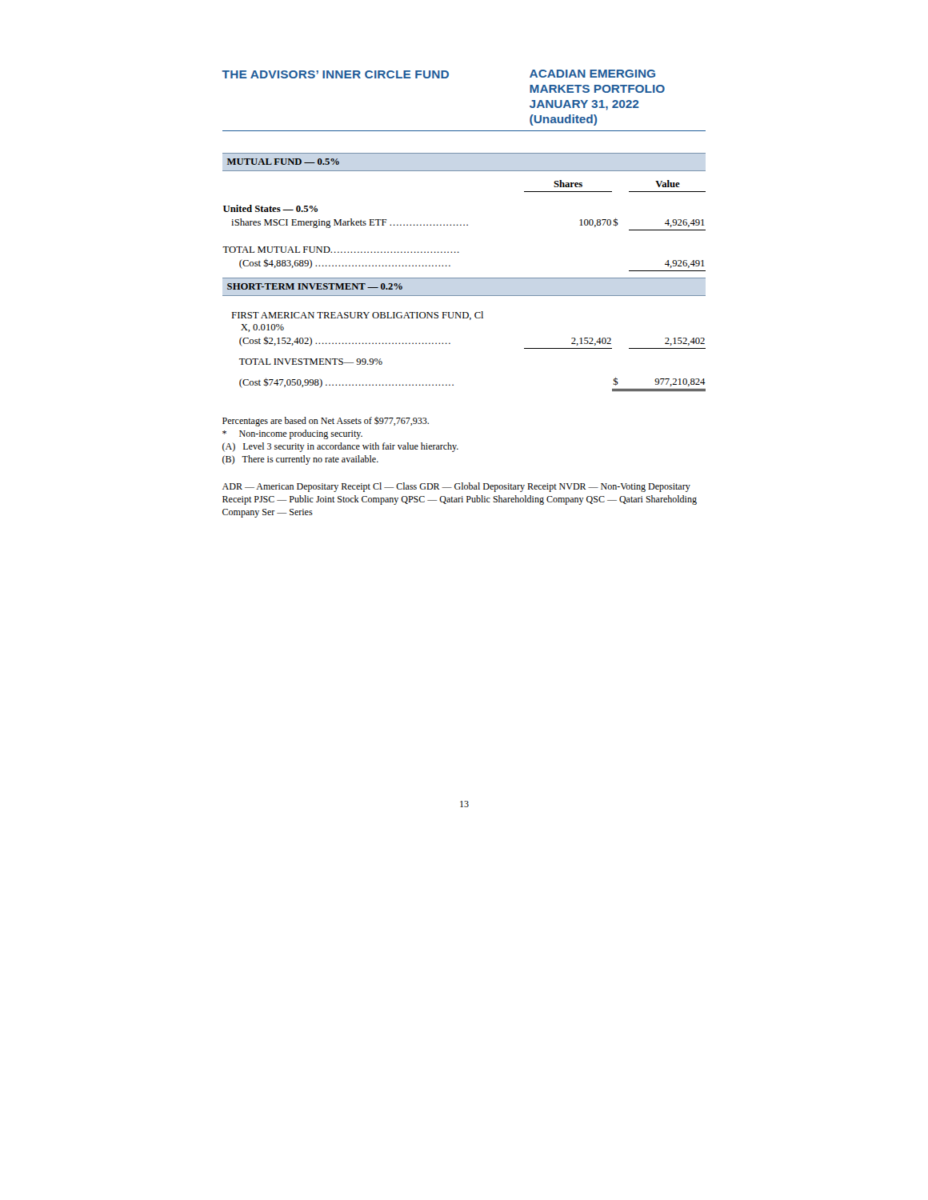THE ADVISORS’ INNER CIRCLE FUND
ACADIAN EMERGING
MARKETS PORTFOLIO
JANUARY 31, 2022
(Unaudited)
| MUTUAL FUND — 0.5% |
| | Shares | | Value |
| United States — 0.5% | | | |
| iShares MSCI Emerging Markets ETF ........................ | 100,870 | $ | 4,926,491 |
| TOTAL MUTUAL FUND ....................................... | | | |
| (Cost $4,883,689) ......................................... | | | 4,926,491 |
| SHORT-TERM INVESTMENT — 0.2% |
| FIRST AMERICAN TREASURY OBLIGATIONS FUND, Cl X, 0.010% | | | |
| (Cost $2,152,402) ......................................... | 2,152,402 | | 2,152,402 |
| TOTAL INVESTMENTS— 99.9% | | | |
| (Cost $747,050,998) ....................................... | | $ | 977,210,824 |
Percentages are based on Net Assets of $977,767,933. * Non-income producing security. (A) Level 3 security in accordance with fair value hierarchy. (B) There is currently no rate available.
ADR — American Depositary Receipt Cl — Class GDR — Global Depositary Receipt NVDR — Non-Voting Depositary Receipt PJSC — Public Joint Stock Company QPSC — Qatari Public Shareholding Company QSC — Qatari Shareholding Company Ser — Series
13